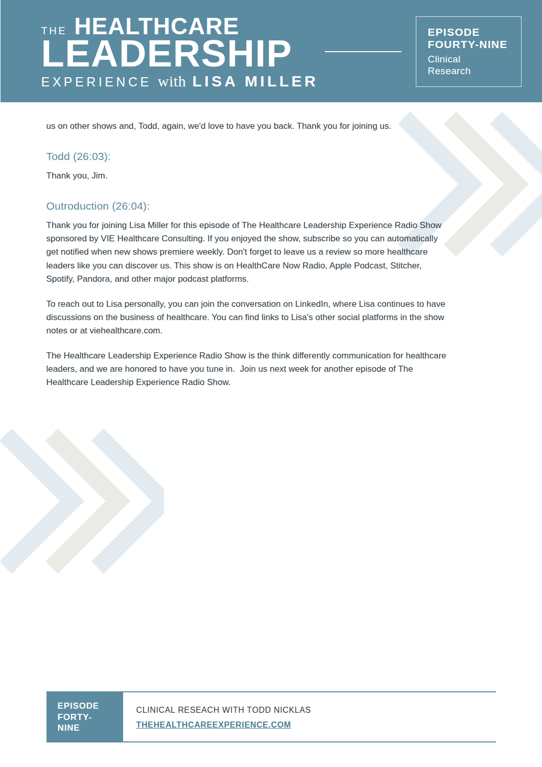THE HEALTHCARE
LEADERSHIP
EXPERIENCE with LISA MILLER
EPISODE
FOURTY-NINE
Clinical
Research
us on other shows and, Todd, again, we'd love to have you back. Thank you for joining us.
Todd (26:03):
Thank you, Jim.
Outroduction (26:04):
Thank you for joining Lisa Miller for this episode of The Healthcare Leadership Experience Radio Show sponsored by VIE Healthcare Consulting. If you enjoyed the show, subscribe so you can automatically get notified when new shows premiere weekly. Don't forget to leave us a review so more healthcare leaders like you can discover us. This show is on HealthCare Now Radio, Apple Podcast, Stitcher, Spotify, Pandora, and other major podcast platforms.
To reach out to Lisa personally, you can join the conversation on LinkedIn, where Lisa continues to have discussions on the business of healthcare. You can find links to Lisa's other social platforms in the show notes or at viehealthcare.com.
The Healthcare Leadership Experience Radio Show is the think differently communication for healthcare leaders, and we are honored to have you tune in. Join us next week for another episode of The Healthcare Leadership Experience Radio Show.
EPISODE
FORTY-
NINE
Clinical Reseach with Todd Nicklas thehealthcareexperience.com